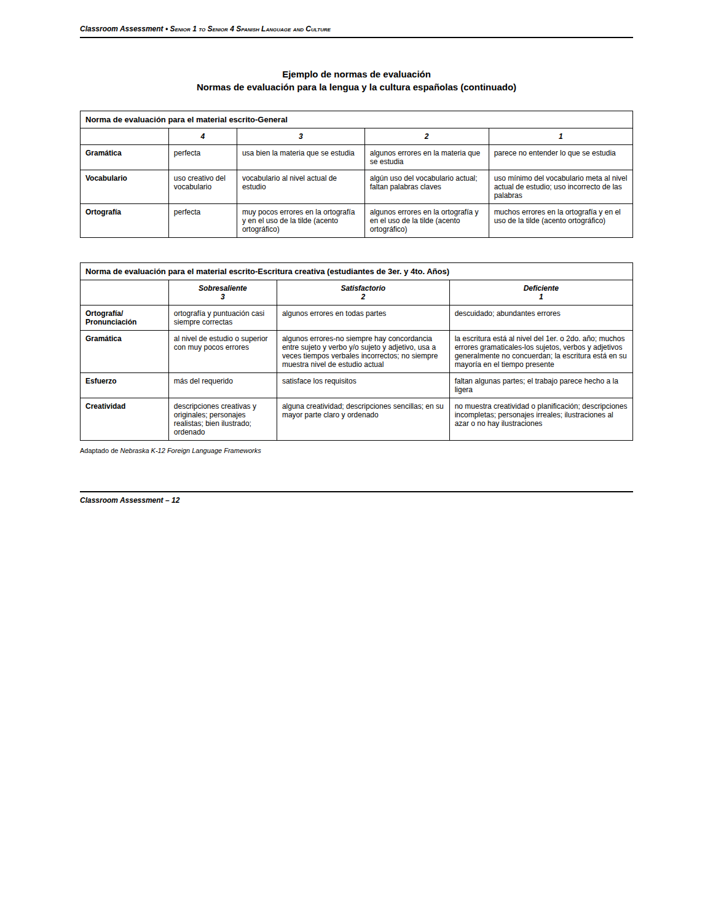Classroom Assessment • Senior 1 to Senior 4 Spanish Language and Culture
Ejemplo de normas de evaluación
Normas de evaluación para la lengua y la cultura españolas (continuado)
Norma de evaluación para el material escrito-General
| | 4 | 3 | 2 | 1 |
| --- | --- | --- | --- | --- |
| Gramática | perfecta | usa bien la materia que se estudia | algunos errores en la materia que se estudia | parece no entender lo que se estudia |
| Vocabulario | uso creativo del vocabulario | vocabulario al nivel actual de estudio | algún uso del vocabulario actual; faltan palabras claves | uso mínimo del vocabulario meta al nivel actual de estudio; uso incorrecto de las palabras |
| Ortografía | perfecta | muy pocos errores en la ortografía y en el uso de la tilde (acento ortográfico) | algunos errores en la ortografía y en el uso de la tilde (acento ortográfico) | muchos errores en la ortografía y en el uso de la tilde (acento ortográfico) |
Norma de evaluación para el material escrito-Escritura creativa (estudiantes de 3er. y 4to. Años)
| | Sobresaliente 3 | Satisfactorio 2 | Deficiente 1 |
| --- | --- | --- | --- |
| Ortografía/ Pronunciación | ortografía y puntuación casi siempre correctas | algunos errores en todas partes | descuidado; abundantes errores |
| Gramática | al nivel de estudio o superior con muy pocos errores | algunos errores-no siempre hay concordancia entre sujeto y verbo y/o sujeto y adjetivo, usa a veces tiempos verbales incorrectos; no siempre muestra nivel de estudio actual | la escritura está al nivel del 1er. o 2do. año; muchos errores gramaticales-los sujetos, verbos y adjetivos generalmente no concuerdan; la escritura está en su mayoría en el tiempo presente |
| Esfuerzo | más del requerido | satisface los requisitos | faltan algunas partes; el trabajo parece hecho a la ligera |
| Creatividad | descripciones creativas y originales; personajes realistas; bien ilustrado; ordenado | alguna creatividad; descripciones sencillas; en su mayor parte claro y ordenado | no muestra creatividad o planificación; descripciones incompletas; personajes irreales; ilustraciones al azar o no hay ilustraciones |
Adaptado de Nebraska K-12 Foreign Language Frameworks
Classroom Assessment – 12